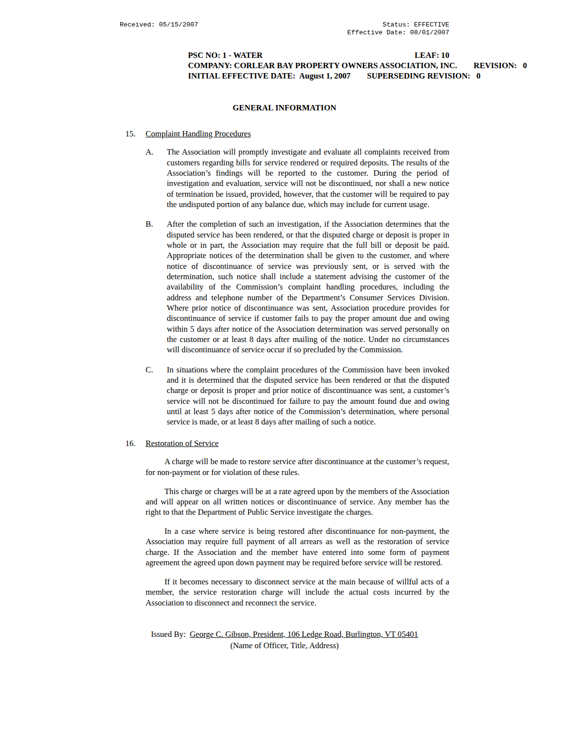Received: 05/15/2007
Status: EFFECTIVE
Effective Date: 08/01/2007
PSC NO: 1 - WATER LEAF: 10
COMPANY: CORLEAR BAY PROPERTY OWNERS ASSOCIATION, INC. REVISION: 0
INITIAL EFFECTIVE DATE: August 1, 2007 SUPERSEDING REVISION: 0
GENERAL INFORMATION
15. Complaint Handling Procedures
A. The Association will promptly investigate and evaluate all complaints received from customers regarding bills for service rendered or required deposits. The results of the Association’s findings will be reported to the customer. During the period of investigation and evaluation, service will not be discontinued, nor shall a new notice of termination be issued, provided, however, that the customer will be required to pay the undisputed portion of any balance due, which may include for current usage.
B. After the completion of such an investigation, if the Association determines that the disputed service has been rendered, or that the disputed charge or deposit is proper in whole or in part, the Association may require that the full bill or deposit be paid. Appropriate notices of the determination shall be given to the customer, and where notice of discontinuance of service was previously sent, or is served with the determination, such notice shall include a statement advising the customer of the availability of the Commission’s complaint handling procedures, including the address and telephone number of the Department’s Consumer Services Division. Where prior notice of discontinuance was sent, Association procedure provides for discontinuance of service if customer fails to pay the proper amount due and owing within 5 days after notice of the Association determination was served personally on the customer or at least 8 days after mailing of the notice. Under no circumstances will discontinuance of service occur if so precluded by the Commission.
C. In situations where the complaint procedures of the Commission have been invoked and it is determined that the disputed service has been rendered or that the disputed charge or deposit is proper and prior notice of discontinuance was sent, a customer’s service will not be discontinued for failure to pay the amount found due and owing until at least 5 days after notice of the Commission’s determination, where personal service is made, or at least 8 days after mailing of such a notice.
16. Restoration of Service
A charge will be made to restore service after discontinuance at the customer’s request, for non-payment or for violation of these rules.
This charge or charges will be at a rate agreed upon by the members of the Association and will appear on all written notices or discontinuance of service. Any member has the right to that the Department of Public Service investigate the charges.
In a case where service is being restored after discontinuance for non-payment, the Association may require full payment of all arrears as well as the restoration of service charge. If the Association and the member have entered into some form of payment agreement the agreed upon down payment may be required before service will be restored.
If it becomes necessary to disconnect service at the main because of willful acts of a member, the service restoration charge will include the actual costs incurred by the Association to disconnect and reconnect the service.
Issued By: George C. Gibson, President, 106 Ledge Road, Burlington, VT 05401
(Name of Officer, Title, Address)